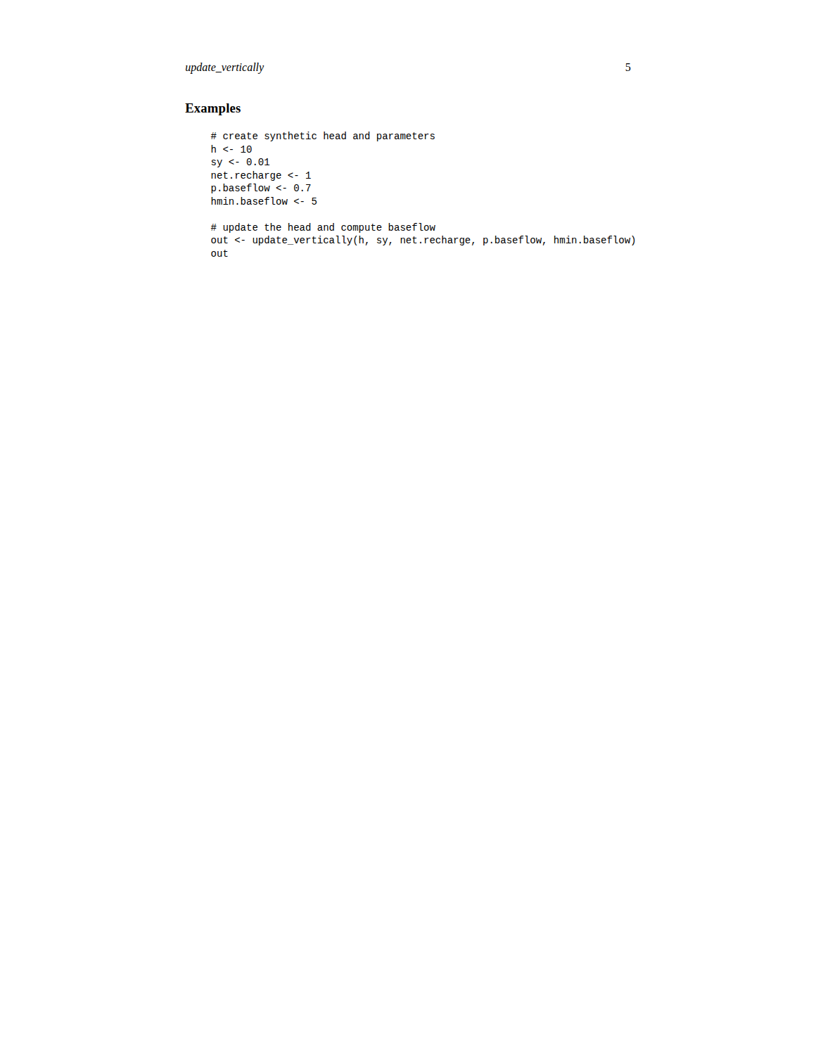update_vertically 5
Examples
# create synthetic head and parameters
h <- 10
sy <- 0.01
net.recharge <- 1
p.baseflow <- 0.7
hmin.baseflow <- 5

# update the head and compute baseflow
out <- update_vertically(h, sy, net.recharge, p.baseflow, hmin.baseflow)
out